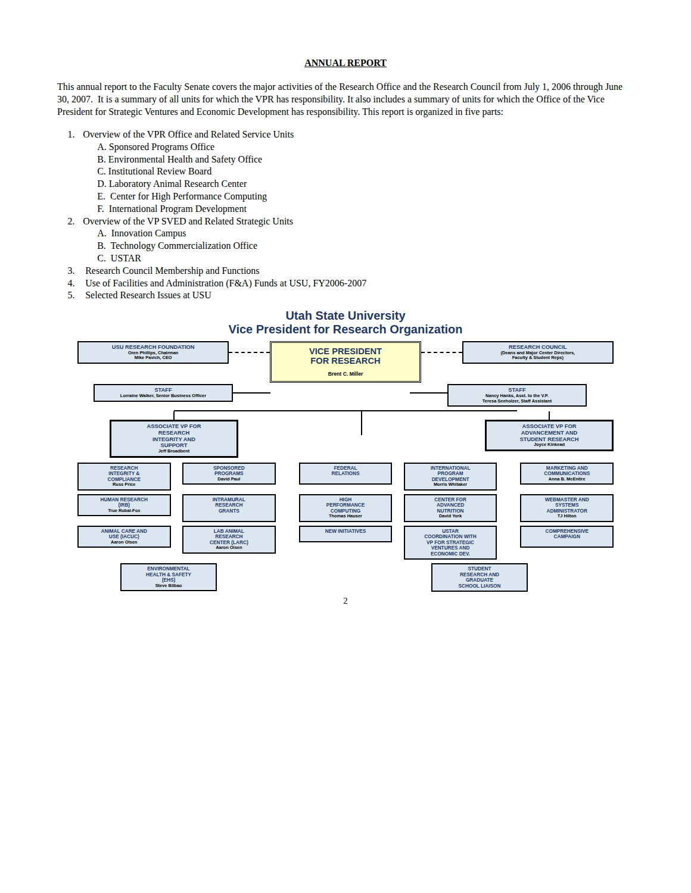ANNUAL REPORT
This annual report to the Faculty Senate covers the major activities of the Research Office and the Research Council from July 1, 2006 through June 30, 2007. It is a summary of all units for which the VPR has responsibility. It also includes a summary of units for which the Office of the Vice President for Strategic Ventures and Economic Development has responsibility. This report is organized in five parts:
Overview of the VPR Office and Related Service Units
A. Sponsored Programs Office
B. Environmental Health and Safety Office
C. Institutional Review Board
D. Laboratory Animal Research Center
E. Center for High Performance Computing
F. International Program Development
Overview of the VP SVED and Related Strategic Units
A. Innovation Campus
B. Technology Commercialization Office
C. USTAR
Research Council Membership and Functions
Use of Facilities and Administration (F&A) Funds at USU, FY2006-2007
Selected Research Issues at USU
Utah State University
Vice President for Research Organization
| USU RESEARCH FOUNDATION Oren Phillips, Chairman Mike Pavich, CEO | | VICE PRESIDENT FOR RESEARCH Brent C. Miller | | RESEARCH COUNCIL (Deans and Major Center Directors, Faculty & Student Reps) |
| | STAFF Lorraine Walker, Senior Business Officer | | | | STAFF Nancy Hanks, Asst. to the V.P. Teresa Seeholzer, Staff Assistant | |
| | ASSOCIATE VP FOR RESEARCH INTEGRITY AND SUPPORT Jeff Broadbent | | | | ASSOCIATE VP FOR ADVANCEMENT AND STUDENT RESEARCH Joyce Kinkead |
| RESEARCH INTEGRITY & COMPLIANCE Russ Price | | SPONSORED PROGRAMS David Paul | | FEDERAL RELATIONS | | INTERNATIONAL PROGRAM DEVELOPMENT Morris Whitaker | | MARKETING AND COMMUNICATIONS Anna B. McEntire |
| HUMAN RESEARCH (IRB) True Rubal-Fox | | INTRAMURAL RESEARCH GRANTS | | HIGH PERFORMANCE COMPUTING Thomas Hauser | | CENTER FOR ADVANCED NUTRITION David York | | WEBMASTER AND SYSTEMS ADMINISTRATOR TJ Hilton |
| ANIMAL CARE AND USE (IACUC) Aaron Olsen | | LAB ANIMAL RESEARCH CENTER (LARC) Aaron Olsen | | NEW INITIATIVES | | USTAR COORDINATION WITH VP FOR STRATEGIC VENTURES AND ECONOMIC DEV. | | COMPREHENSIVE CAMPAIGN |
| | ENVIRONMENTAL HEALTH & SAFETY (EHS) Steve Bilbao | | STUDENT RESEARCH AND GRADUATE SCHOOL LIAISON | |
2